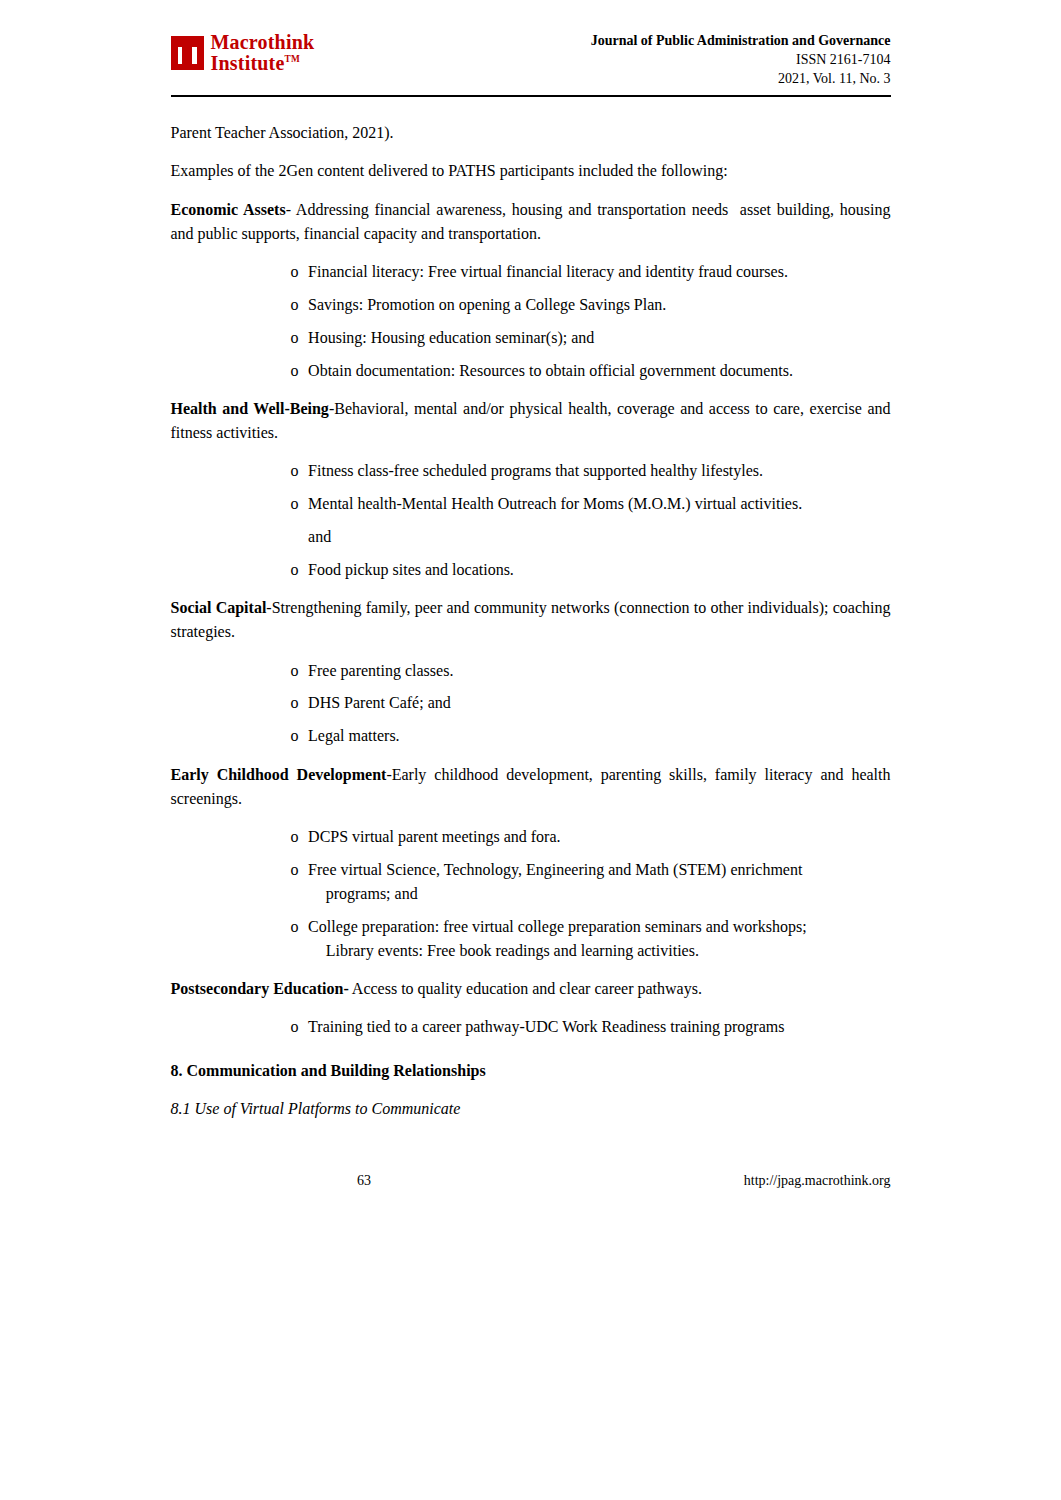Macrothink InstituteTM
Journal of Public Administration and Governance
ISSN 2161-7104
2021, Vol. 11, No. 3
Parent Teacher Association, 2021).
Examples of the 2Gen content delivered to PATHS participants included the following:
Economic Assets- Addressing financial awareness, housing and transportation needs asset building, housing and public supports, financial capacity and transportation.
Financial literacy: Free virtual financial literacy and identity fraud courses.
Savings: Promotion on opening a College Savings Plan.
Housing: Housing education seminar(s); and
Obtain documentation: Resources to obtain official government documents.
Health and Well-Being-Behavioral, mental and/or physical health, coverage and access to care, exercise and fitness activities.
Fitness class-free scheduled programs that supported healthy lifestyles.
Mental health-Mental Health Outreach for Moms (M.O.M.) virtual activities.
and
Food pickup sites and locations.
Social Capital-Strengthening family, peer and community networks (connection to other individuals); coaching strategies.
Free parenting classes.
DHS Parent Café; and
Legal matters.
Early Childhood Development-Early childhood development, parenting skills, family literacy and health screenings.
DCPS virtual parent meetings and fora.
Free virtual Science, Technology, Engineering and Math (STEM) enrichment programs; and
College preparation: free virtual college preparation seminars and workshops; Library events: Free book readings and learning activities.
Postsecondary Education- Access to quality education and clear career pathways.
Training tied to a career pathway-UDC Work Readiness training programs
8. Communication and Building Relationships
8.1 Use of Virtual Platforms to Communicate
63 http://jpag.macrothink.org